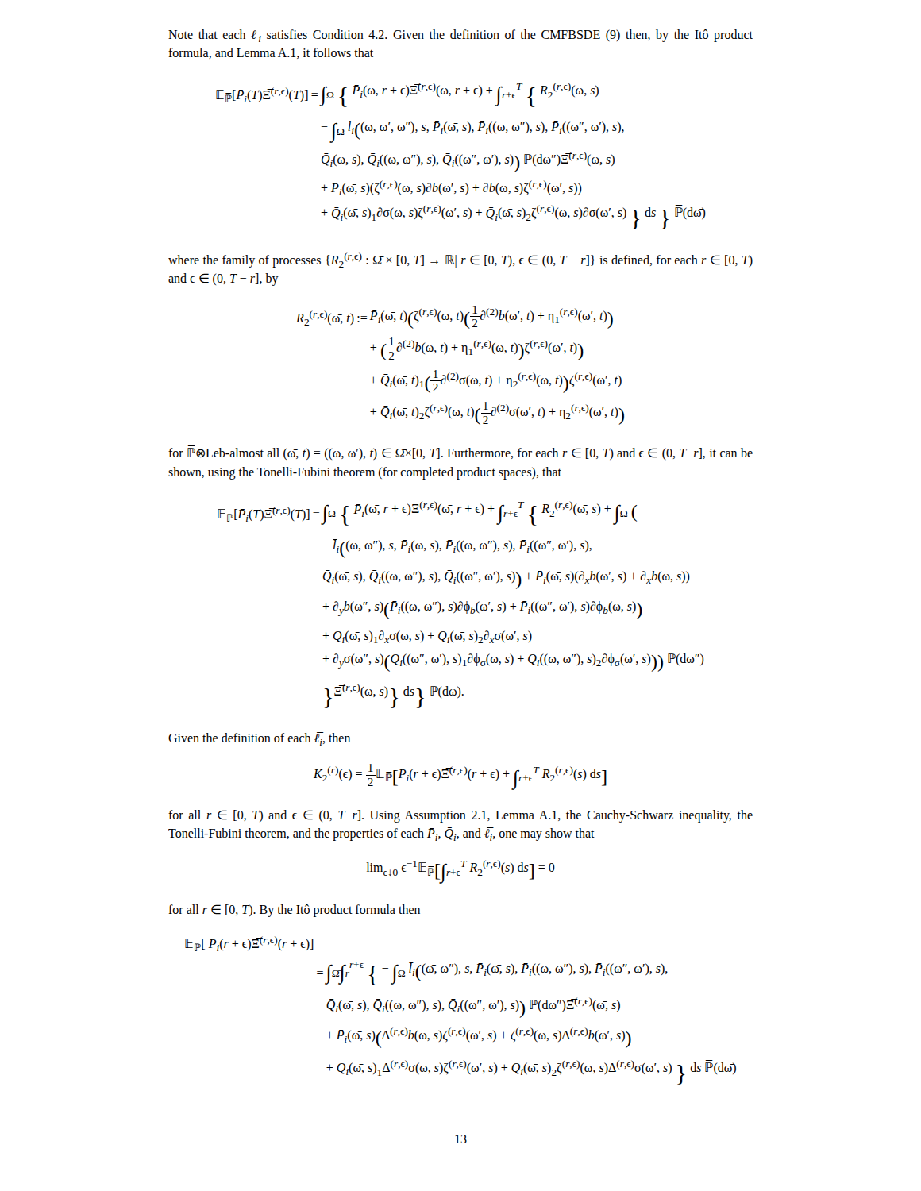Note that each ℓ̅i satisfies Condition 4.2. Given the definition of the CMFBSDE (9) then, by the Itô product formula, and Lemma A.1, it follows that
| 𝔼 ℙ̅ [ P̄ i ( T )Ξ̅ ( r ,ϵ) ( T )] | = | ∫ Ω { P̄ i (ω̄, r + ϵ)Ξ̅ ( r ,ϵ) (ω̄, r + ϵ) + ∫ r +ϵ T { R 2 ( r ,ϵ) (ω̄, s ) |
| | | − ∫ Ω l̄ i ( (ω, ω′, ω″), s , P̄ i (ω̄, s ), P̄ i ((ω, ω″), s ), P̄ i ((ω″, ω′), s ), |
| | | Q̄ i (ω̄, s ), Q̄ i ((ω, ω″), s ), Q̄ i ((ω″, ω′), s ) ) ℙ(dω″)Ξ̅ ( r ,ϵ) (ω̄, s ) |
| | | + P̄ i (ω̄, s )(ζ ( r ,ϵ) (ω, s )∂ b (ω′, s ) + ∂ b (ω, s )ζ ( r ,ϵ) (ω′, s )) |
| | | + Q̄ i (ω̄, s ) 1 ∂σ(ω, s )ζ ( r ,ϵ) (ω′, s ) + Q̄ i (ω̄, s ) 2 ζ ( r ,ϵ) (ω, s )∂σ(ω′, s ) } d s } ℙ̅(dω̄) |
where the family of processes {R2(r,ϵ) : Ω̄ × [0, T] → ℝ| r ∈ [0, T), ϵ ∈ (0, T − r]} is defined, for each r ∈ [0, T) and ϵ ∈ (0, T − r], by
| R 2 ( r ,ϵ) (ω̄, t ) | := | P̄ i (ω̄, t ) ( ζ ( r ,ϵ) (ω, t ) ( 1 2 ∂ (2) b (ω′, t ) + η 1 ( r ,ϵ) (ω′, t ) ) |
| | | + ( 1 2 ∂ (2) b (ω, t ) + η 1 ( r ,ϵ) (ω, t ) ) ζ ( r ,ϵ) (ω′, t ) ) |
| | | + Q̄ i (ω̄, t ) 1 ( 1 2 ∂ (2) σ(ω, t ) + η 2 ( r ,ϵ) (ω, t ) ) ζ ( r ,ϵ) (ω′, t ) |
| | | + Q̄ i (ω̄, t ) 2 ζ ( r ,ϵ) (ω, t ) ( 1 2 ∂ (2) σ(ω′, t ) + η 2 ( r ,ϵ) (ω′, t ) ) |
for ℙ̅⊗Leb-almost all (ω̄, t) = ((ω, ω′), t) ∈ Ω̄×[0, T]. Furthermore, for each r ∈ [0, T) and ϵ ∈ (0, T−r], it can be shown, using the Tonelli-Fubini theorem (for completed product spaces), that
| 𝔼 ℙ [ P̄ i ( T )Ξ̅ ( r ,ϵ) ( T )] | = | ∫ Ω { P̄ i (ω̄, r + ϵ)Ξ̅ ( r ,ϵ) (ω̄, r + ϵ) + ∫ r +ϵ T { R 2 ( r ,ϵ) (ω̄, s ) + ∫ Ω ( |
| | | − l̄ i ( (ω̄, ω″), s , P̄ i (ω̄, s ), P̄ i ((ω, ω″), s ), P̄ i ((ω″, ω′), s ), |
| | | Q̄ i (ω̄, s ), Q̄ i ((ω, ω″), s ), Q̄ i ((ω″, ω′), s ) ) + P̄ i (ω̄, s )(∂ x b (ω′, s ) + ∂ x b (ω, s )) |
| | | + ∂ y b (ω″, s ) ( P̄ i ((ω, ω″), s )∂ϕ b (ω′, s ) + P̄ i ((ω″, ω′), s )∂ϕ b (ω, s ) ) |
| | | + Q̄ i (ω̄, s ) 1 ∂ x σ(ω, s ) + Q̄ i (ω̄, s ) 2 ∂ x σ(ω′, s ) |
| | | + ∂ y σ(ω″, s ) ( Q̄ i ((ω″, ω′), s ) 1 ∂ϕ σ (ω, s ) + Q̄ i ((ω, ω″), s ) 2 ∂ϕ σ (ω′, s ) ) ) ℙ(dω″) |
| | | } Ξ̅ ( r ,ϵ) (ω̄, s ) } d s } ℙ̅(dω̄). |
Given the definition of each ℓ̅i, then
K2(r)(ϵ) = 12 𝔼ℙ̅[P̄i(r + ϵ)Ξ̅(r,ϵ)(r + ϵ) + ∫r+ϵT R2(r,ϵ)(s) ds]
for all r ∈ [0, T) and ϵ ∈ (0, T−r]. Using Assumption 2.1, Lemma A.1, the Cauchy-Schwarz inequality, the Tonelli-Fubini theorem, and the properties of each P̄i, Q̄i, and ℓ̅i, one may show that
limϵ↓0 ϵ−1𝔼ℙ̅[∫r+ϵT R2(r,ϵ)(s) ds] = 0
for all r ∈ [0, T). By the Itô product formula then
| 𝔼 ℙ̅ [ P̄ i ( r + ϵ)Ξ̅ ( r ,ϵ) ( r + ϵ)] | | |
| | = | ∫ Ω̄ ∫ r r +ϵ { − ∫ Ω l̄ i ( (ω̄, ω″), s , P̄ i (ω̄, s ), P̄ i ((ω, ω″), s ), P̄ i ((ω″, ω′), s ), |
| | | Q̄ i (ω̄, s ), Q̄ i ((ω, ω″), s ), Q̄ i ((ω″, ω′), s ) ) ℙ(dω″)Ξ̅ ( r ,ϵ) (ω̄, s ) |
| | | + P̄ i (ω̄, s ) ( Δ ( r ,ϵ) b (ω, s )ζ ( r ,ϵ) (ω′, s ) + ζ ( r ,ϵ) (ω, s )Δ ( r ,ϵ) b (ω′, s ) ) |
| | | + Q̄ i (ω̄, s ) 1 Δ ( r ,ϵ) σ(ω, s )ζ ( r ,ϵ) (ω′, s ) + Q̄ i (ω̄, s ) 2 ζ ( r ,ϵ) (ω, s )Δ ( r ,ϵ) σ(ω′, s ) } d s ℙ̅(dω̄) |
13